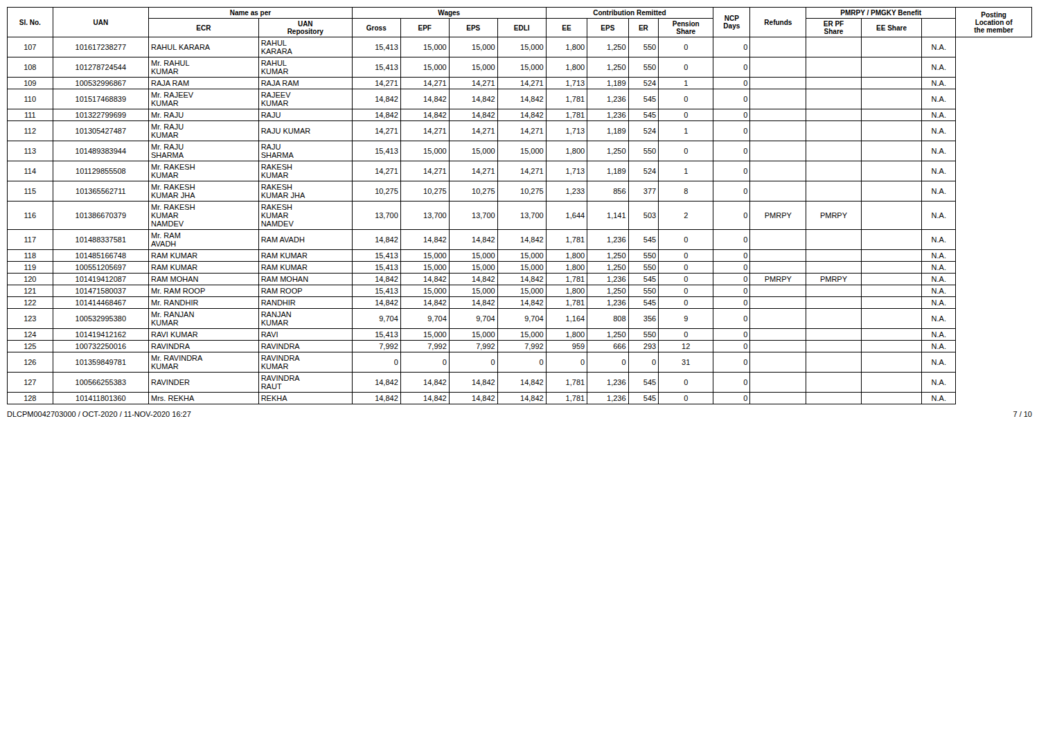| Sl. No. | UAN | Name as per | Wages | Contribution Remitted | NCP Days | Refunds | PMRPY / PMGKY Benefit | Posting Location of the member |
| --- | --- | --- | --- | --- | --- | --- | --- | --- |
| ECR | UAN Repository | Gross | EPF | EPS | EDLI | EE | EPS | ER | Pension Share | ER PF Share | EE Share |
| 107 | 101617238277 | RAHUL KARARA | RAHUL KARARA | 15,413 | 15,000 | 15,000 | 15,000 | 1,800 | 1,250 | 550 | 0 | 0 | | | | N.A. |
| 108 | 101278724544 | Mr. RAHUL KUMAR | RAHUL KUMAR | 15,413 | 15,000 | 15,000 | 15,000 | 1,800 | 1,250 | 550 | 0 | 0 | | | | N.A. |
| 109 | 100532996867 | RAJA RAM | RAJA RAM | 14,271 | 14,271 | 14,271 | 14,271 | 1,713 | 1,189 | 524 | 1 | 0 | | | | N.A. |
| 110 | 101517468839 | Mr. RAJEEV KUMAR | RAJEEV KUMAR | 14,842 | 14,842 | 14,842 | 14,842 | 1,781 | 1,236 | 545 | 0 | 0 | | | | N.A. |
| 111 | 101322799699 | Mr. RAJU | RAJU | 14,842 | 14,842 | 14,842 | 14,842 | 1,781 | 1,236 | 545 | 0 | 0 | | | | N.A. |
| 112 | 101305427487 | Mr. RAJU KUMAR | RAJU KUMAR | 14,271 | 14,271 | 14,271 | 14,271 | 1,713 | 1,189 | 524 | 1 | 0 | | | | N.A. |
| 113 | 101489383944 | Mr. RAJU SHARMA | RAJU SHARMA | 15,413 | 15,000 | 15,000 | 15,000 | 1,800 | 1,250 | 550 | 0 | 0 | | | | N.A. |
| 114 | 101129855508 | Mr. RAKESH KUMAR | RAKESH KUMAR | 14,271 | 14,271 | 14,271 | 14,271 | 1,713 | 1,189 | 524 | 1 | 0 | | | | N.A. |
| 115 | 101365562711 | Mr. RAKESH KUMAR JHA | RAKESH KUMAR JHA | 10,275 | 10,275 | 10,275 | 10,275 | 1,233 | 856 | 377 | 8 | 0 | | | | N.A. |
| 116 | 101386670379 | Mr. RAKESH KUMAR NAMDEV | RAKESH KUMAR NAMDEV | 13,700 | 13,700 | 13,700 | 13,700 | 1,644 | 1,141 | 503 | 2 | 0 | PMRPY | PMRPY | | N.A. |
| 117 | 101488337581 | Mr. RAM AVADH | RAM AVADH | 14,842 | 14,842 | 14,842 | 14,842 | 1,781 | 1,236 | 545 | 0 | 0 | | | | N.A. |
| 118 | 101485166748 | RAM KUMAR | RAM KUMAR | 15,413 | 15,000 | 15,000 | 15,000 | 1,800 | 1,250 | 550 | 0 | 0 | | | | N.A. |
| 119 | 100551205697 | RAM KUMAR | RAM KUMAR | 15,413 | 15,000 | 15,000 | 15,000 | 1,800 | 1,250 | 550 | 0 | 0 | | | | N.A. |
| 120 | 101419412087 | RAM MOHAN | RAM MOHAN | 14,842 | 14,842 | 14,842 | 14,842 | 1,781 | 1,236 | 545 | 0 | 0 | PMRPY | PMRPY | | N.A. |
| 121 | 101471580037 | Mr. RAM ROOP | RAM ROOP | 15,413 | 15,000 | 15,000 | 15,000 | 1,800 | 1,250 | 550 | 0 | 0 | | | | N.A. |
| 122 | 101414468467 | Mr. RANDHIR | RANDHIR | 14,842 | 14,842 | 14,842 | 14,842 | 1,781 | 1,236 | 545 | 0 | 0 | | | | N.A. |
| 123 | 100532995380 | Mr. RANJAN KUMAR | RANJAN KUMAR | 9,704 | 9,704 | 9,704 | 9,704 | 1,164 | 808 | 356 | 9 | 0 | | | | N.A. |
| 124 | 101419412162 | RAVI KUMAR | RAVI | 15,413 | 15,000 | 15,000 | 15,000 | 1,800 | 1,250 | 550 | 0 | 0 | | | | N.A. |
| 125 | 100732250016 | RAVINDRA | RAVINDRA | 7,992 | 7,992 | 7,992 | 7,992 | 959 | 666 | 293 | 12 | 0 | | | | N.A. |
| 126 | 101359849781 | Mr. RAVINDRA KUMAR | RAVINDRA KUMAR | 0 | 0 | 0 | 0 | 0 | 0 | 0 | 31 | 0 | | | | N.A. |
| 127 | 100566255383 | RAVINDER | RAVINDRA RAUT | 14,842 | 14,842 | 14,842 | 14,842 | 1,781 | 1,236 | 545 | 0 | 0 | | | | N.A. |
| 128 | 101411801360 | Mrs. REKHA | REKHA | 14,842 | 14,842 | 14,842 | 14,842 | 1,781 | 1,236 | 545 | 0 | 0 | | | | N.A. |
DLCPM0042703000 / OCT-2020 / 11-NOV-2020 16:27 7 / 10